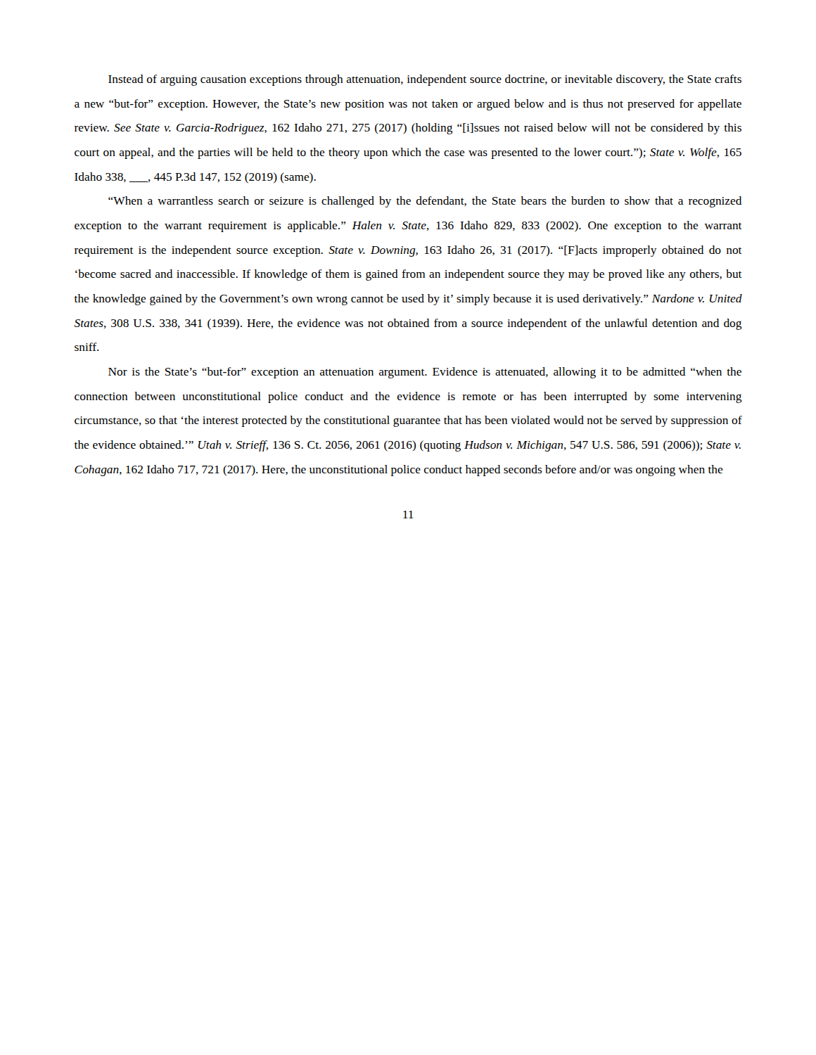Instead of arguing causation exceptions through attenuation, independent source doctrine, or inevitable discovery, the State crafts a new “but-for” exception. However, the State’s new position was not taken or argued below and is thus not preserved for appellate review. See State v. Garcia-Rodriguez, 162 Idaho 271, 275 (2017) (holding “[i]ssues not raised below will not be considered by this court on appeal, and the parties will be held to the theory upon which the case was presented to the lower court.”); State v. Wolfe, 165 Idaho 338, ___, 445 P.3d 147, 152 (2019) (same).
“When a warrantless search or seizure is challenged by the defendant, the State bears the burden to show that a recognized exception to the warrant requirement is applicable.” Halen v. State, 136 Idaho 829, 833 (2002). One exception to the warrant requirement is the independent source exception. State v. Downing, 163 Idaho 26, 31 (2017). “[F]acts improperly obtained do not ‘become sacred and inaccessible. If knowledge of them is gained from an independent source they may be proved like any others, but the knowledge gained by the Government’s own wrong cannot be used by it’ simply because it is used derivatively.” Nardone v. United States, 308 U.S. 338, 341 (1939). Here, the evidence was not obtained from a source independent of the unlawful detention and dog sniff.
Nor is the State’s “but-for” exception an attenuation argument. Evidence is attenuated, allowing it to be admitted “when the connection between unconstitutional police conduct and the evidence is remote or has been interrupted by some intervening circumstance, so that ‘the interest protected by the constitutional guarantee that has been violated would not be served by suppression of the evidence obtained.’” Utah v. Strieff, 136 S. Ct. 2056, 2061 (2016) (quoting Hudson v. Michigan, 547 U.S. 586, 591 (2006)); State v. Cohagan, 162 Idaho 717, 721 (2017). Here, the unconstitutional police conduct happed seconds before and/or was ongoing when the
11